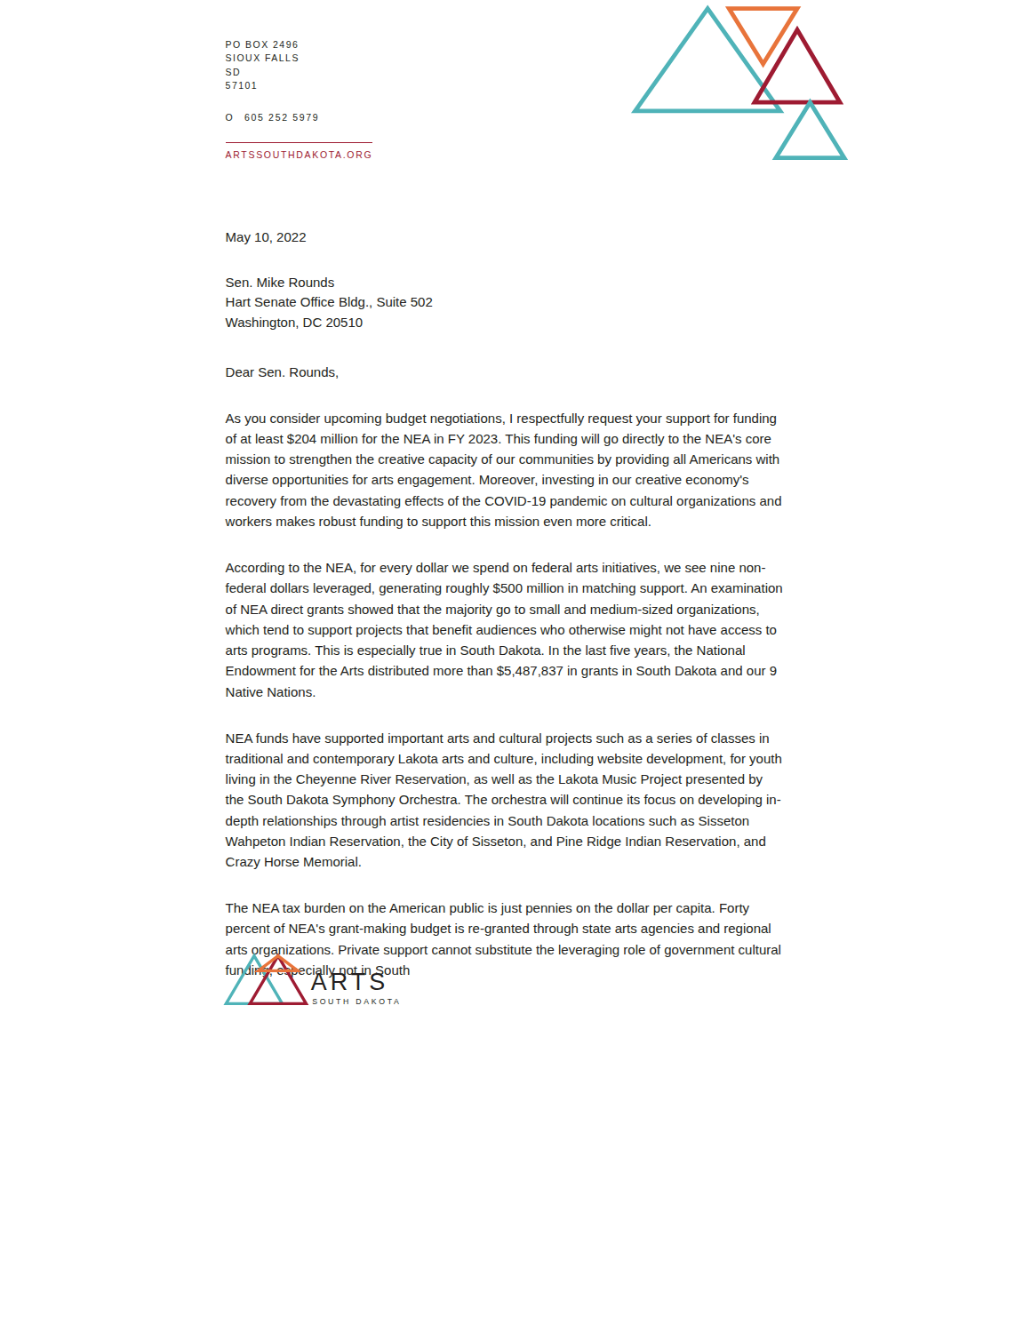PO BOX 2496
SIOUX FALLS
SD
57101
O605 252 5979
ARTSSOUTHDAKOTA.ORG
May 10, 2022
Sen. Mike Rounds
Hart Senate Office Bldg., Suite 502
Washington, DC 20510
Dear Sen. Rounds,
As you consider upcoming budget negotiations, I respectfully request your support for funding of at least $204 million for the NEA in FY 2023. This funding will go directly to the NEA's core mission to strengthen the creative capacity of our communities by providing all Americans with diverse opportunities for arts engagement. Moreover, investing in our creative economy's recovery from the devastating effects of the COVID-19 pandemic on cultural organizations and workers makes robust funding to support this mission even more critical.
According to the NEA, for every dollar we spend on federal arts initiatives, we see nine non- federal dollars leveraged, generating roughly $500 million in matching support. An examination of NEA direct grants showed that the majority go to small and medium-sized organizations, which tend to support projects that benefit audiences who otherwise might not have access to arts programs. This is especially true in South Dakota. In the last five years, the National Endowment for the Arts distributed more than $5,487,837 in grants in South Dakota and our 9 Native Nations.
NEA funds have supported important arts and cultural projects such as a series of classes in traditional and contemporary Lakota arts and culture, including website development, for youth living in the Cheyenne River Reservation, as well as the Lakota Music Project presented by the South Dakota Symphony Orchestra. The orchestra will continue its focus on developing in-depth relationships through artist residencies in South Dakota locations such as Sisseton Wahpeton Indian Reservation, the City of Sisseton, and Pine Ridge Indian Reservation, and Crazy Horse Memorial.
The NEA tax burden on the American public is just pennies on the dollar per capita. Forty percent of NEA's grant-making budget is re-granted through state arts agencies and regional arts organizations. Private support cannot substitute the leveraging role of government cultural funding, especially not in South
ARTS SOUTH DAKOTA